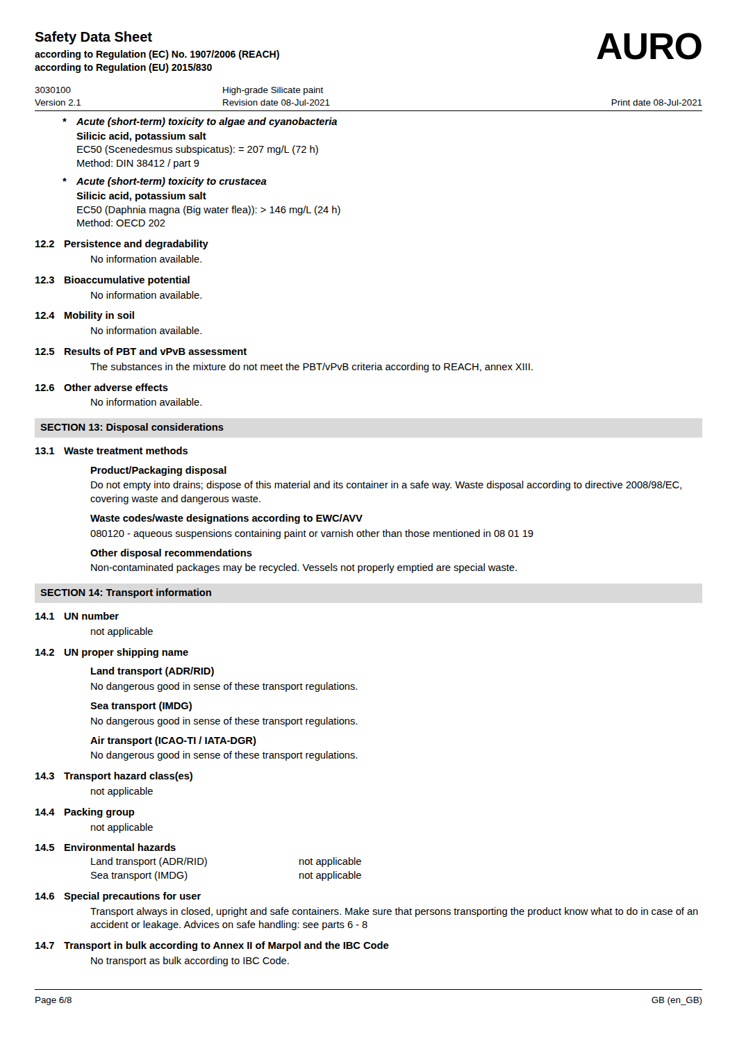Safety Data Sheet
according to Regulation (EC) No. 1907/2006 (REACH)
according to Regulation (EU) 2015/830
AURO
3030100
Version 2.1
High-grade Silicate paint
Revision date 08-Jul-2021
Print date 08-Jul-2021
*
Acute (short-term) toxicity to algae and cyanobacteria
Silicic acid, potassium salt
EC50 (Scenedesmus subspicatus): = 207 mg/L (72 h)
Method: DIN 38412 / part 9
*
Acute (short-term) toxicity to crustacea
Silicic acid, potassium salt
EC50 (Daphnia magna (Big water flea)): > 146 mg/L (24 h)
Method: OECD 202
12.2
Persistence and degradability
No information available.
12.3
Bioaccumulative potential
No information available.
12.4
Mobility in soil
No information available.
12.5
Results of PBT and vPvB assessment
The substances in the mixture do not meet the PBT/vPvB criteria according to REACH, annex XIII.
12.6
Other adverse effects
No information available.
SECTION 13: Disposal considerations
13.1
Waste treatment methods
Product/Packaging disposal
Do not empty into drains; dispose of this material and its container in a safe way. Waste disposal according to directive 2008/98/EC, covering waste and dangerous waste.
Waste codes/waste designations according to EWC/AVV
080120 - aqueous suspensions containing paint or varnish other than those mentioned in 08 01 19
Other disposal recommendations
Non-contaminated packages may be recycled. Vessels not properly emptied are special waste.
SECTION 14: Transport information
14.1
UN number
not applicable
14.2
UN proper shipping name
Land transport (ADR/RID)
No dangerous good in sense of these transport regulations.
Sea transport (IMDG)
No dangerous good in sense of these transport regulations.
Air transport (ICAO-TI / IATA-DGR)
No dangerous good in sense of these transport regulations.
14.3
Transport hazard class(es)
not applicable
14.4
Packing group
not applicable
14.5
Environmental hazards
Land transport (ADR/RID)
not applicable
Sea transport (IMDG)
not applicable
14.6
Special precautions for user
Transport always in closed, upright and safe containers. Make sure that persons transporting the product know what to do in case of an accident or leakage. Advices on safe handling: see parts 6 - 8
14.7
Transport in bulk according to Annex II of Marpol and the IBC Code
No transport as bulk according to IBC Code.
Page 6/8
GB (en_GB)